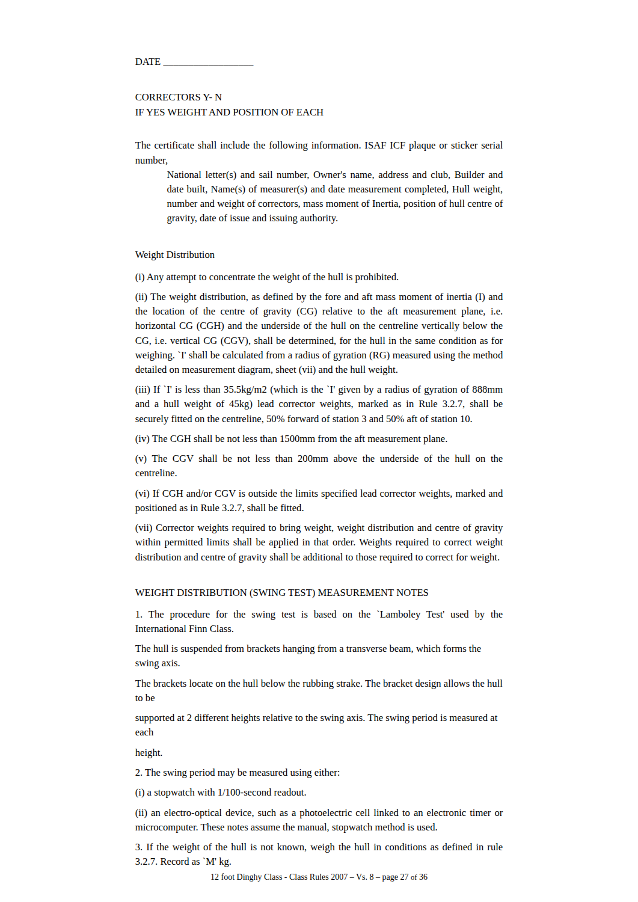DATE __________________
CORRECTORS Y- N
IF YES WEIGHT AND POSITION OF EACH
The certificate shall include the following information. ISAF ICF plaque or sticker serial number, National letter(s) and sail number, Owner's name, address and club, Builder and date built, Name(s) of measurer(s) and date measurement completed, Hull weight, number and weight of correctors, mass moment of Inertia, position of hull centre of gravity, date of issue and issuing authority.
Weight Distribution
(i) Any attempt to concentrate the weight of the hull is prohibited.
(ii) The weight distribution, as defined by the fore and aft mass moment of inertia (I) and the location of the centre of gravity (CG) relative to the aft measurement plane, i.e. horizontal CG (CGH) and the underside of the hull on the centreline vertically below the CG, i.e. vertical CG (CGV), shall be determined, for the hull in the same condition as for weighing. `I' shall be calculated from a radius of gyration (RG) measured using the method detailed on measurement diagram, sheet (vii) and the hull weight.
(iii) If `I' is less than 35.5kg/m2 (which is the `I' given by a radius of gyration of 888mm and a hull weight of 45kg) lead corrector weights, marked as in Rule 3.2.7, shall be securely fitted on the centreline, 50% forward of station 3 and 50% aft of station 10.
(iv) The CGH shall be not less than 1500mm from the aft measurement plane.
(v) The CGV shall be not less than 200mm above the underside of the hull on the centreline.
(vi) If CGH and/or CGV is outside the limits specified lead corrector weights, marked and positioned as in Rule 3.2.7, shall be fitted.
(vii) Corrector weights required to bring weight, weight distribution and centre of gravity within permitted limits shall be applied in that order. Weights required to correct weight distribution and centre of gravity shall be additional to those required to correct for weight.
WEIGHT DISTRIBUTION (SWING TEST) MEASUREMENT NOTES
1. The procedure for the swing test is based on the `Lamboley Test' used by the International Finn Class.
The hull is suspended from brackets hanging from a transverse beam, which forms the swing axis.
The brackets locate on the hull below the rubbing strake. The bracket design allows the hull to be
supported at 2 different heights relative to the swing axis. The swing period is measured at each
height.
2. The swing period may be measured using either:
(i) a stopwatch with 1/100-second readout.
(ii) an electro-optical device, such as a photoelectric cell linked to an electronic timer or microcomputer. These notes assume the manual, stopwatch method is used.
3. If the weight of the hull is not known, weigh the hull in conditions as defined in rule 3.2.7. Record as `M' kg.
12 foot Dinghy Class - Class Rules 2007 – Vs. 8 – page 27 of 36